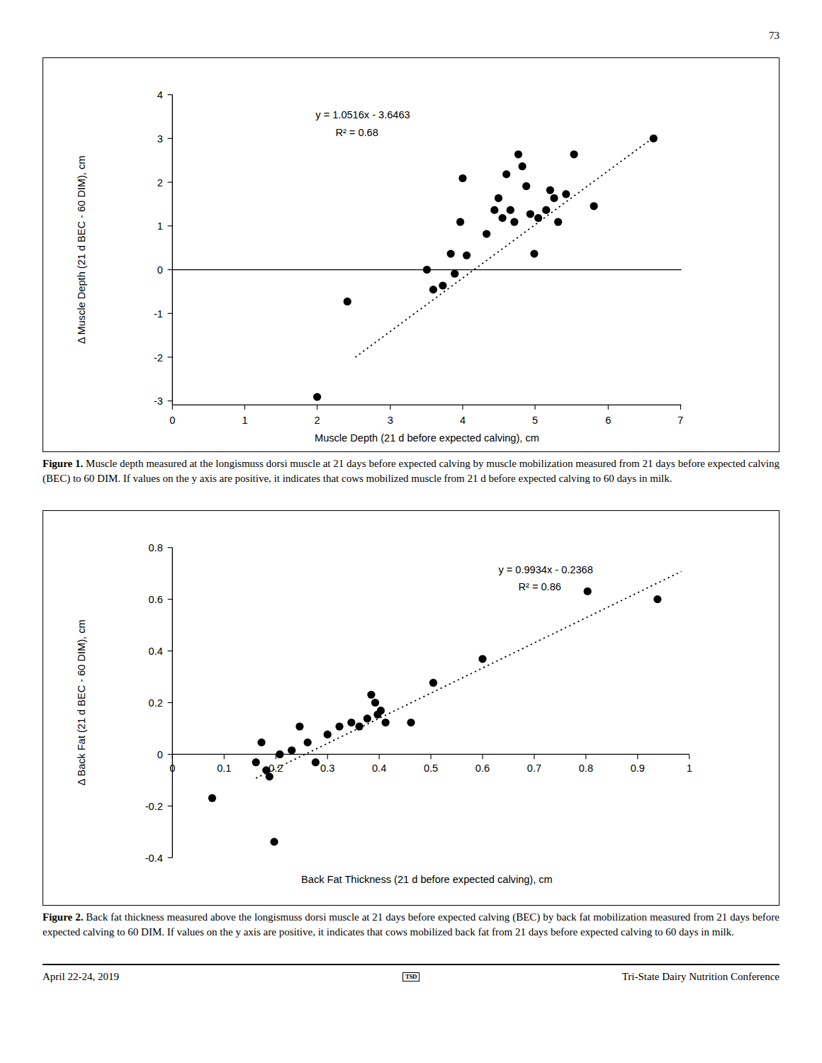73
4 3 2 1 0 -1 -2 -3 0 1 2 3 4 5 6 7 Muscle Depth (21 d before expected calving), cm Δ Muscle Depth (21 d BEC - 60 DIM), cm y = 1.0516x - 3.6463 R² = 0.68
Figure 1. Muscle depth measured at the longismuss dorsi muscle at 21 days before expected calving by muscle mobilization measured from 21 days before expected calving (BEC) to 60 DIM. If values on the y axis are positive, it indicates that cows mobilized muscle from 21 d before expected calving to 60 days in milk.
0.8 0.6 0.4 0.2 0 -0.2 -0.4 0 0.1 0.2 0.3 0.4 0.5 0.6 0.7 0.8 0.9 1 Back Fat Thickness (21 d before expected calving), cm Δ Back Fat (21 d BEC - 60 DIM), cm y = 0.9934x - 0.2368 R² = 0.86
Figure 2. Back fat thickness measured above the longismuss dorsi muscle at 21 days before expected calving (BEC) by back fat mobilization measured from 21 days before expected calving to 60 DIM. If values on the y axis are positive, it indicates that cows mobilized back fat from 21 days before expected calving to 60 days in milk.
April 22-24, 2019
TSD
Tri-State Dairy Nutrition Conference